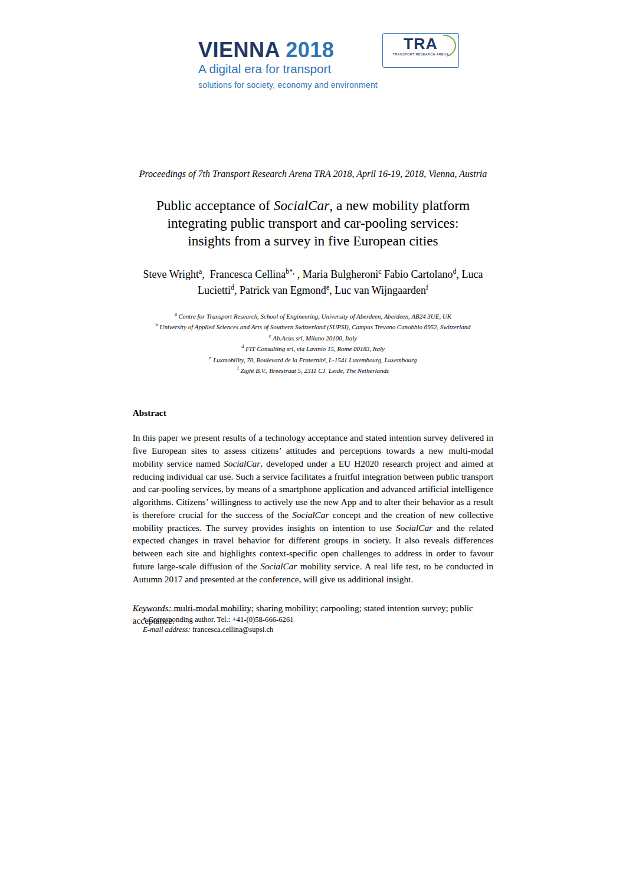TRA
TRANSPORT RESEARCH ARENA
VIENNA 2018
A digital era for transport
solutions for society, economy and environment
Proceedings of 7th Transport Research Arena TRA 2018, April 16-19, 2018, Vienna, Austria
Public acceptance of SocialCar, a new mobility platform
integrating public transport and car-pooling services:
insights from a survey in five European cities
Steve Wrighta, Francesca Cellinab*, , Maria Bulgheronic Fabio Cartolanod, Luca
Luciettid, Patrick van Egmonde, Luc van Wijngaardenf
a Centre for Transport Research, School of Engineering, University of Aberdeen, Aberdeen, AB24 3UE, UK
b University of Applied Sciences and Arts of Southern Switzerland (SUPSI), Campus Trevano Canobbio 6952, Switzerland
c Ab.Acus srl, Milano 20100, Italy
d FIT Consulting srl, via Lavinio 15, Rome 00183, Italy
e Luxmobility, 70, Boulevard de la Fraternité, L-1541 Luxembourg, Luxembourg
f Zight B.V., Breestraat 5, 2311 CJ Leide, The Netherlands
Abstract
In this paper we present results of a technology acceptance and stated intention survey delivered in five European sites to assess citizens’ attitudes and perceptions towards a new multi-modal mobility service named SocialCar, developed under a EU H2020 research project and aimed at reducing individual car use. Such a service facilitates a fruitful integration between public transport and car-pooling services, by means of a smartphone application and advanced artificial intelligence algorithms. Citizens’ willingness to actively use the new App and to alter their behavior as a result is therefore crucial for the success of the SocialCar concept and the creation of new collective mobility practices. The survey provides insights on intention to use SocialCar and the related expected changes in travel behavior for different groups in society. It also reveals differences between each site and highlights context-specific open challenges to address in order to favour future large-scale diffusion of the SocialCar mobility service. A real life test, to be conducted in Autumn 2017 and presented at the conference, will give us additional insight.
Keywords: multi-modal mobility; sharing mobility; carpooling; stated intention survey; public acceptance.
* Corresponding author. Tel.: +41-(0)58-666-6261
E-mail address: francesca.cellina@supsi.ch